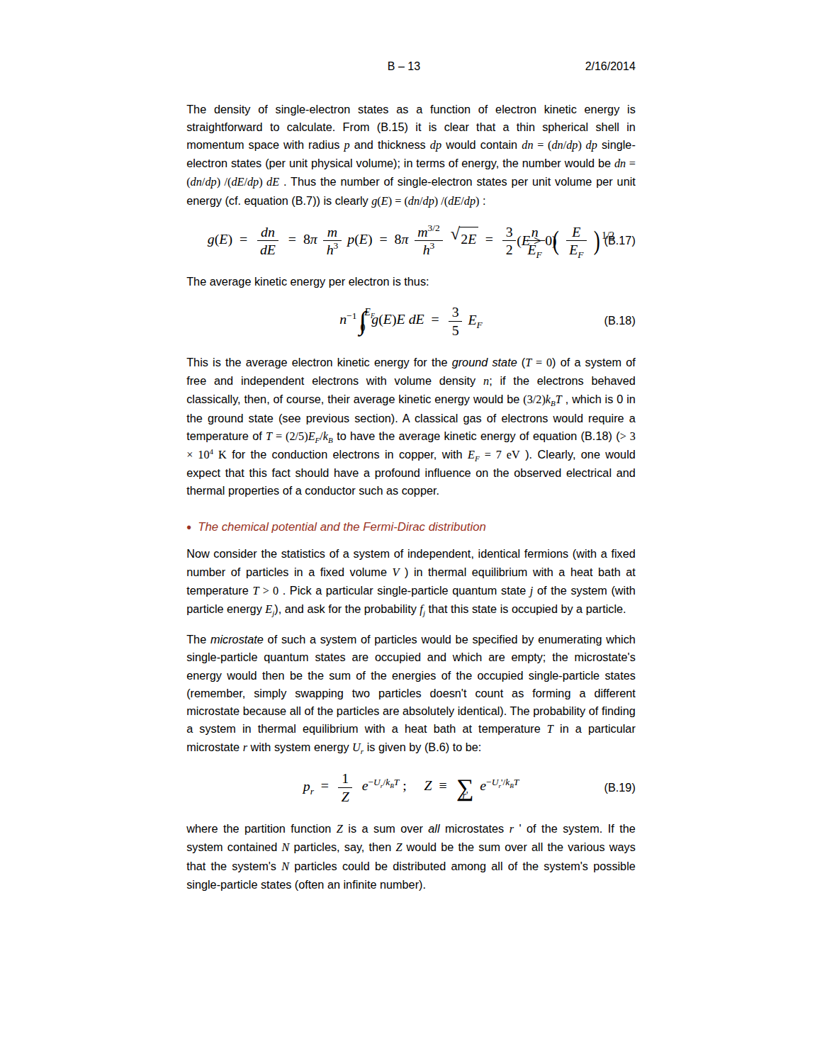B – 13
2/16/2014
The density of single-electron states as a function of electron kinetic energy is straightforward to calculate. From (B.15) it is clear that a thin spherical shell in momentum space with radius p and thickness dp would contain dn = (dn/dp) dp single-electron states (per unit physical volume); in terms of energy, the number would be dn = (dn/dp) /(dE/dp) dE . Thus the number of single-electron states per unit volume per unit energy (cf. equation (B.7)) is clearly g(E) = (dn/dp) /(dE/dp) :
g(E) = dn dE = 8π mh3 p(E) = 8π m3/2 h3 2E = 32 nEF ( EEF ) 1/2
(E > 0)
(B.17)
The average kinetic energy per electron is thus:
n−1∫EF 0 g(E)E dE = 35 EF
(B.18)
This is the average electron kinetic energy for the ground state (T = 0) of a system of free and independent electrons with volume density n; if the electrons behaved classically, then, of course, their average kinetic energy would be (3/2)kBT , which is 0 in the ground state (see previous section). A classical gas of electrons would require a temperature of T = (2/5)EF/kB to have the average kinetic energy of equation (B.18) (> 3 × 104 K for the conduction electrons in copper, with EF = 7 eV ). Clearly, one would expect that this fact should have a profound influence on the observed electrical and thermal properties of a conductor such as copper.
The chemical potential and the Fermi-Dirac distribution
Now consider the statistics of a system of independent, identical fermions (with a fixed number of particles in a fixed volume V ) in thermal equilibrium with a heat bath at temperature T > 0 . Pick a particular single-particle quantum state j of the system (with particle energy Ej), and ask for the probability fj that this state is occupied by a particle.
The microstate of such a system of particles would be specified by enumerating which single-particle quantum states are occupied and which are empty; the microstate's energy would then be the sum of the energies of the occupied single-particle states (remember, simply swapping two particles doesn't count as forming a different microstate because all of the particles are absolutely identical). The probability of finding a system in thermal equilibrium with a heat bath at temperature T in a particular microstate r with system energy Ur is given by (B.6) to be:
pr = 1 Z e−Ur/kBT ; Z ≡ ∑r' e−Ur'/kBT
(B.19)
where the partition function Z is a sum over all microstates r ' of the system. If the system contained N particles, say, then Z would be the sum over all the various ways that the system's N particles could be distributed among all of the system's possible single-particle states (often an infinite number).